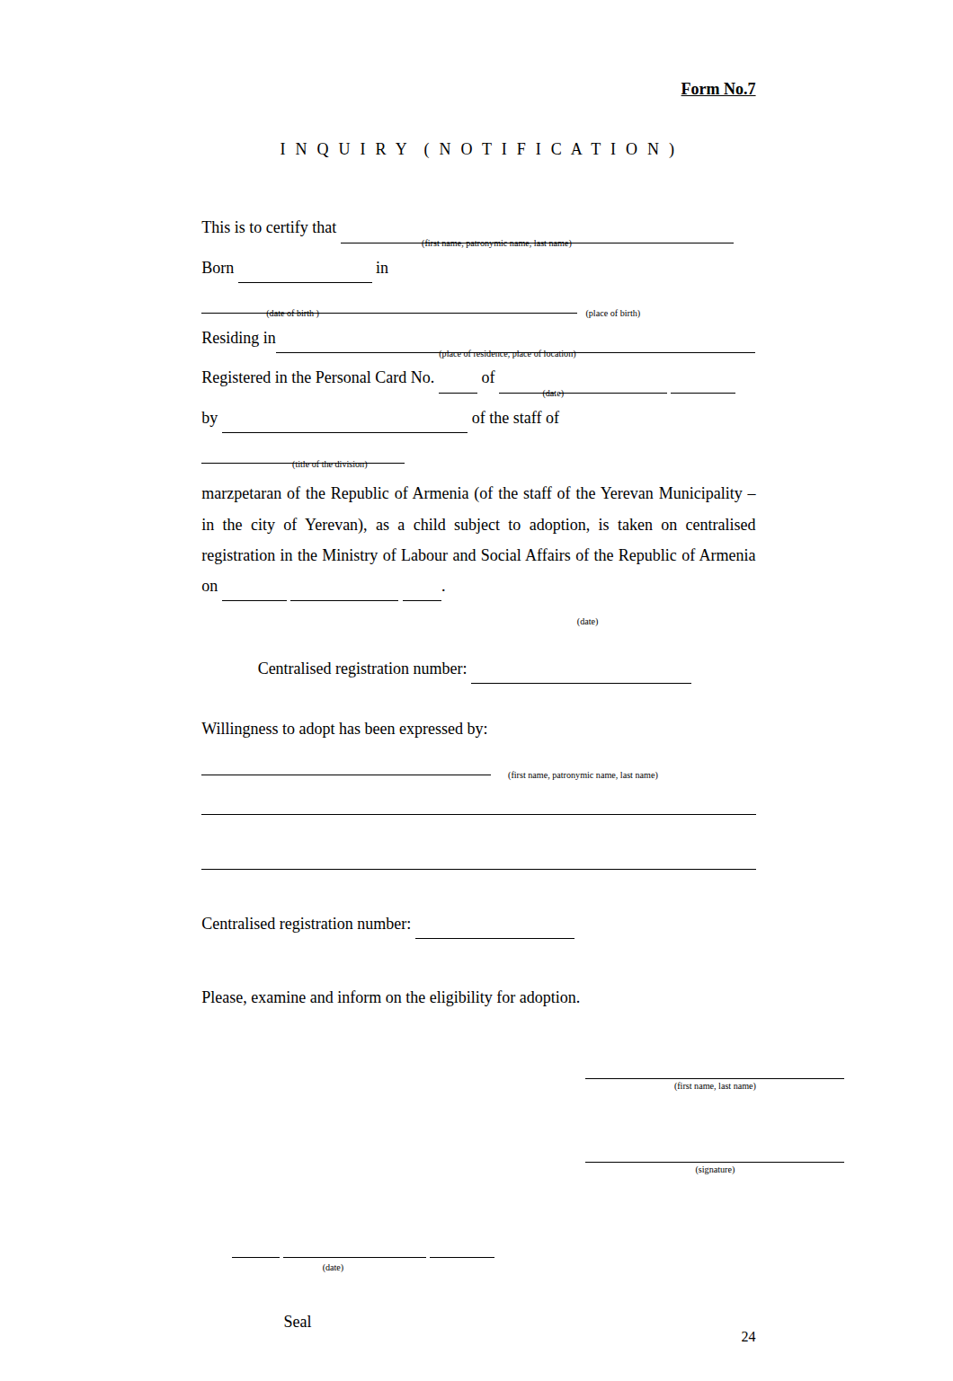Form No.7
I N Q U I R Y ( N O T I F I C A T I O N )
This is to certify that
(first name, patronymic name, last name)
Born in
(date of birth ) (place of birth)
Residing in
(place of residence, place of location)
Registered in the Personal Card No. of
(date)
by of the staff of
(title of the division)
marzpetaran of the Republic of Armenia (of the staff of the Yerevan Municipality – in the city of Yerevan), as a child subject to adoption, is taken on centralised registration in the Ministry of Labour and Social Affairs of the Republic of Armenia on .
(date)
Centralised registration number:
Willingness to adopt has been expressed by:
(first name, patronymic name, last name)
Centralised registration number:
Please, examine and inform on the eligibility for adoption.
(first name, last name)
(signature)
(date)
Seal
24